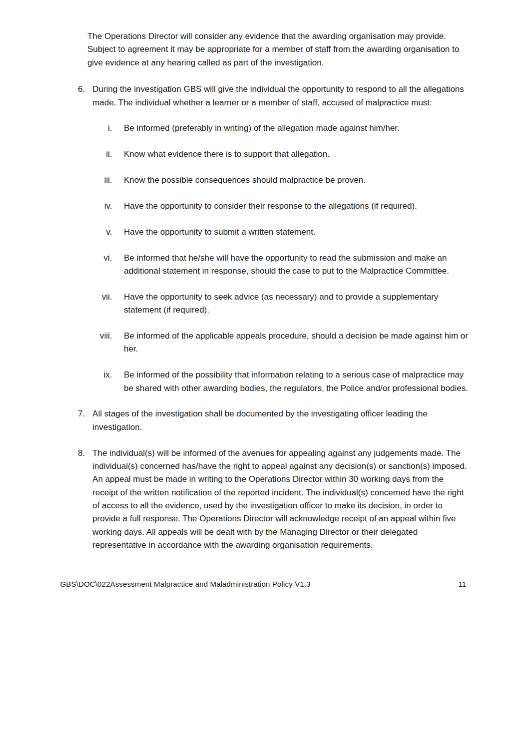The Operations Director will consider any evidence that the awarding organisation may provide. Subject to agreement it may be appropriate for a member of staff from the awarding organisation to give evidence at any hearing called as part of the investigation.
During the investigation GBS will give the individual the opportunity to respond to all the allegations made. The individual whether a learner or a member of staff, accused of malpractice must:
Be informed (preferably in writing) of the allegation made against him/her.
Know what evidence there is to support that allegation.
Know the possible consequences should malpractice be proven.
Have the opportunity to consider their response to the allegations (if required).
Have the opportunity to submit a written statement.
Be informed that he/she will have the opportunity to read the submission and make an additional statement in response, should the case to put to the Malpractice Committee.
Have the opportunity to seek advice (as necessary) and to provide a supplementary statement (if required).
Be informed of the applicable appeals procedure, should a decision be made against him or her.
Be informed of the possibility that information relating to a serious case of malpractice may be shared with other awarding bodies, the regulators, the Police and/or professional bodies.
All stages of the investigation shall be documented by the investigating officer leading the investigation.
The individual(s) will be informed of the avenues for appealing against any judgements made. The individual(s) concerned has/have the right to appeal against any decision(s) or sanction(s) imposed. An appeal must be made in writing to the Operations Director within 30 working days from the receipt of the written notification of the reported incident. The individual(s) concerned have the right of access to all the evidence, used by the investigation officer to make its decision, in order to provide a full response. The Operations Director will acknowledge receipt of an appeal within five working days. All appeals will be dealt with by the Managing Director or their delegated representative in accordance with the awarding organisation requirements.
GBS\DOC\022Assessment Malpractice and Maladministration Policy V1.3 11